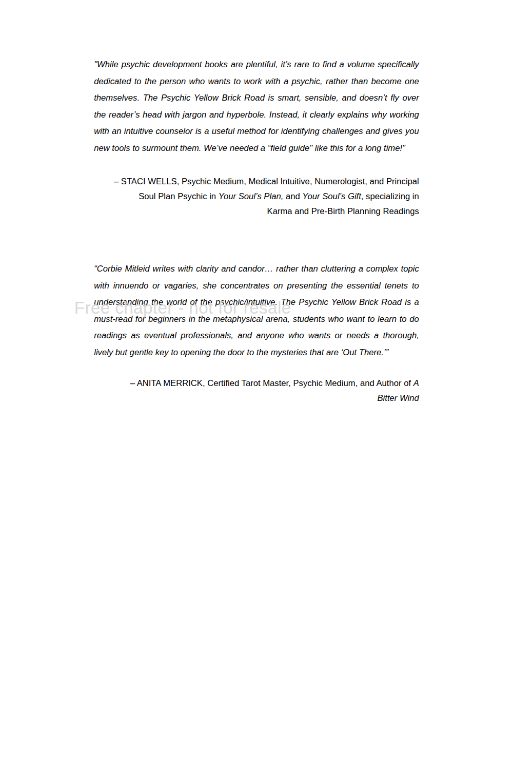"While psychic development books are plentiful, it’s rare to find a volume specifically dedicated to the person who wants to work with a psychic, rather than become one themselves. The Psychic Yellow Brick Road is smart, sensible, and doesn’t fly over the reader’s head with jargon and hyperbole. Instead, it clearly explains why working with an intuitive counselor is a useful method for identifying challenges and gives you new tools to surmount them. We’ve needed a “field guide" like this for a long time!"
– STACI WELLS, Psychic Medium, Medical Intuitive, Numerologist, and Principal Soul Plan Psychic in Your Soul’s Plan, and Your Soul’s Gift, specializing in Karma and Pre-Birth Planning Readings
“Corbie Mitleid writes with clarity and candor… rather than cluttering a complex topic with innuendo or vagaries, she concentrates on presenting the essential tenets to understanding the world of the psychic/intuitive. The Psychic Yellow Brick Road is a must-read for beginners in the metaphysical arena, students who want to learn to do readings as eventual professionals, and anyone who wants or needs a thorough, lively but gentle key to opening the door to the mysteries that are ‘Out There.’”
– ANITA MERRICK, Certified Tarot Master, Psychic Medium, and Author of A Bitter Wind
Free chapter - not for resale